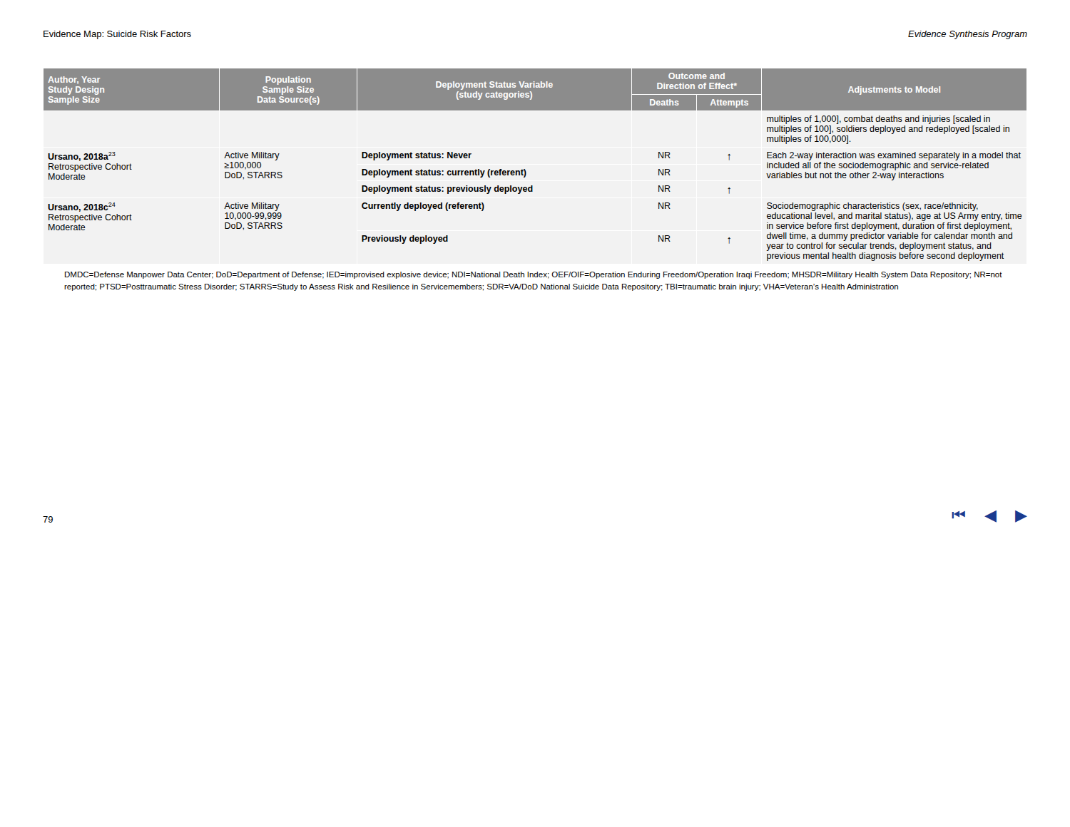Evidence Map: Suicide Risk Factors
Evidence Synthesis Program
| Author, Year Study Design Sample Size | Population Sample Size Data Source(s) | Deployment Status Variable (study categories) | Outcome and Direction of Effect* | Adjustments to Model |
| --- | --- | --- | --- | --- |
| Deaths | Attempts |
| | | | | | multiples of 1,000], combat deaths and injuries [scaled in multiples of 100], soldiers deployed and redeployed [scaled in multiples of 100,000]. |
| Ursano, 2018a 23 Retrospective Cohort Moderate | Active Military ≥100,000 DoD, STARRS | Deployment status: Never | NR | ↑ | Each 2-way interaction was examined separately in a model that included all of the sociodemographic and service-related variables but not the other 2-way interactions |
| Deployment status: currently (referent) | NR | |
| Deployment status: previously deployed | NR | ↑ |
| Ursano, 2018c 24 Retrospective Cohort Moderate | Active Military 10,000-99,999 DoD, STARRS | Currently deployed (referent) | NR | | Sociodemographic characteristics (sex, race/ethnicity, educational level, and marital status), age at US Army entry, time in service before first deployment, duration of first deployment, dwell time, a dummy predictor variable for calendar month and year to control for secular trends, deployment status, and previous mental health diagnosis before second deployment |
| Previously deployed | NR | ↑ |
DMDC=Defense Manpower Data Center; DoD=Department of Defense; IED=improvised explosive device; NDI=National Death Index; OEF/OIF=Operation Enduring Freedom/Operation Iraqi Freedom; MHSDR=Military Health System Data Repository; NR=not reported; PTSD=Posttraumatic Stress Disorder; STARRS=Study to Assess Risk and Resilience in Servicemembers; SDR=VA/DoD National Suicide Data Repository; TBI=traumatic brain injury; VHA=Veteran’s Health Administration
79
⏮ ◀ ▶